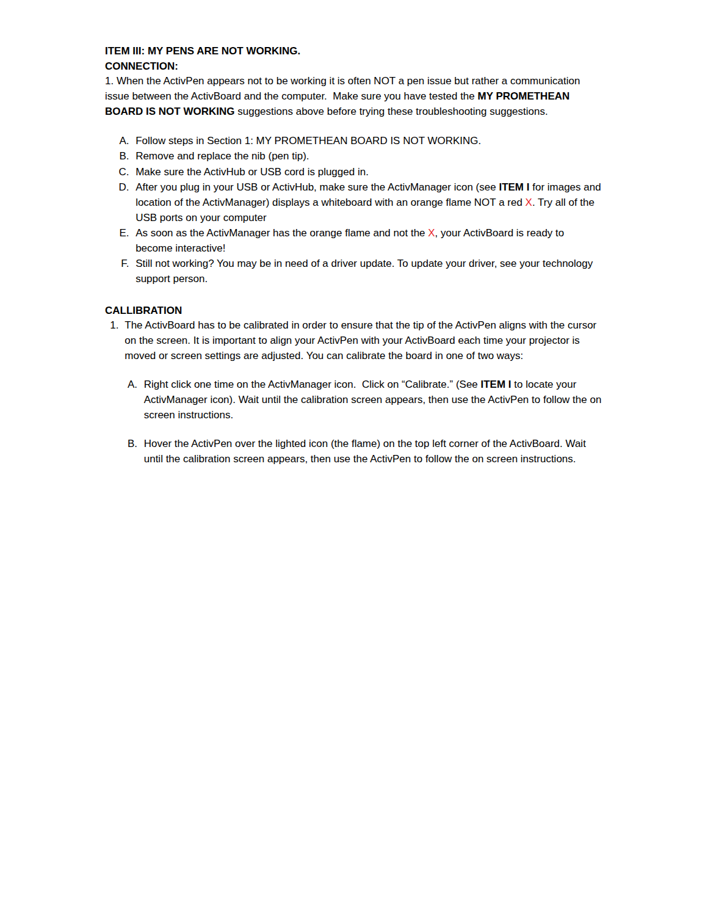ITEM III: MY PENS ARE NOT WORKING.
CONNECTION:
1. When the ActivPen appears not to be working it is often NOT a pen issue but rather a communication issue between the ActivBoard and the computer. Make sure you have tested the MY PROMETHEAN BOARD IS NOT WORKING suggestions above before trying these troubleshooting suggestions.
Follow steps in Section 1: MY PROMETHEAN BOARD IS NOT WORKING.
Remove and replace the nib (pen tip).
Make sure the ActivHub or USB cord is plugged in.
After you plug in your USB or ActivHub, make sure the ActivManager icon (see ITEM I for images and location of the ActivManager) displays a whiteboard with an orange flame NOT a red X. Try all of the USB ports on your computer
As soon as the ActivManager has the orange flame and not the X, your ActivBoard is ready to become interactive!
Still not working? You may be in need of a driver update. To update your driver, see your technology support person.
CALLIBRATION
The ActivBoard has to be calibrated in order to ensure that the tip of the ActivPen aligns with the cursor on the screen. It is important to align your ActivPen with your ActivBoard each time your projector is moved or screen settings are adjusted. You can calibrate the board in one of two ways:
Right click one time on the ActivManager icon. Click on “Calibrate.” (See ITEM I to locate your ActivManager icon). Wait until the calibration screen appears, then use the ActivPen to follow the on screen instructions.
Hover the ActivPen over the lighted icon (the flame) on the top left corner of the ActivBoard. Wait until the calibration screen appears, then use the ActivPen to follow the on screen instructions.